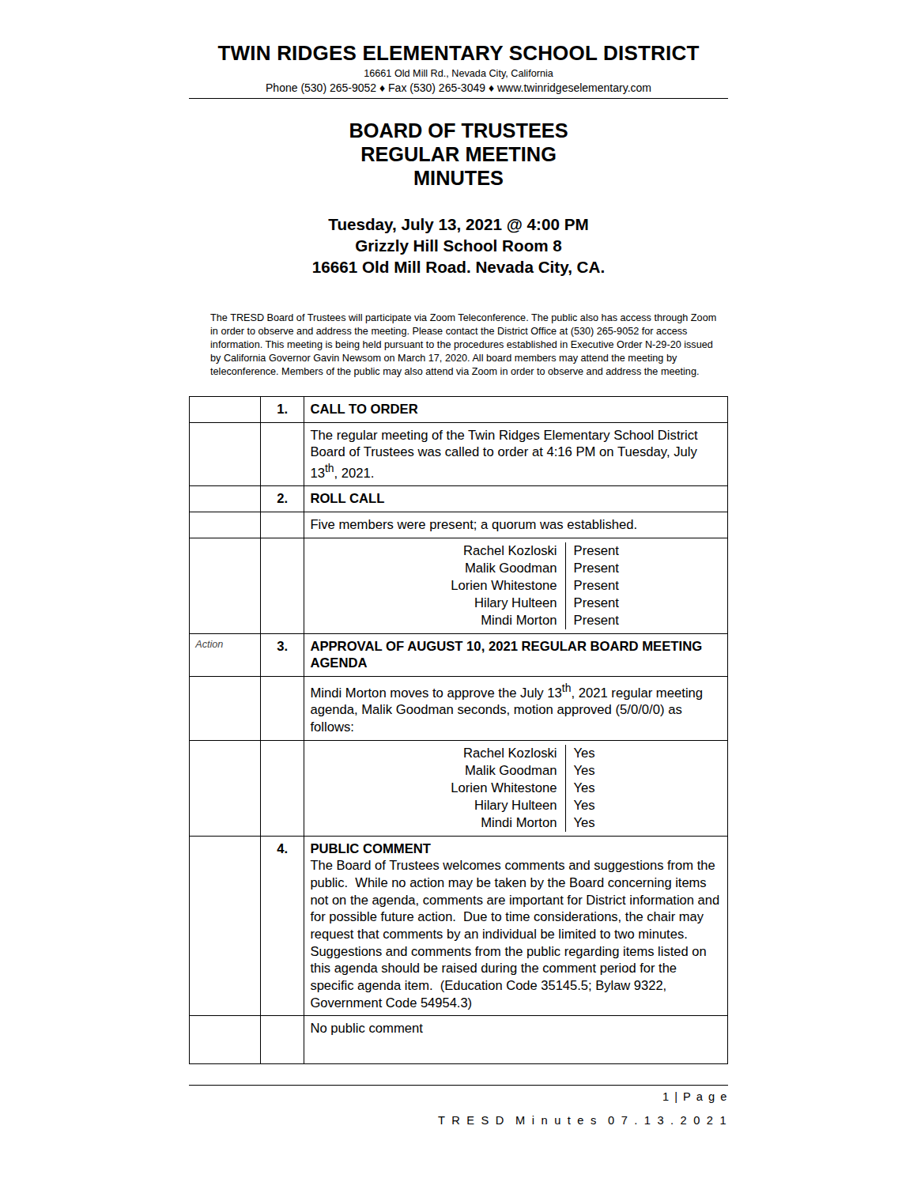TWIN RIDGES ELEMENTARY SCHOOL DISTRICT
16661 Old Mill Rd., Nevada City, California
Phone (530) 265-9052 ♦ Fax (530) 265-3049 ♦ www.twinridgeselementary.com
BOARD OF TRUSTEES
REGULAR MEETING
MINUTES
Tuesday, July 13, 2021 @ 4:00 PM
Grizzly Hill School Room 8
16661 Old Mill Road. Nevada City, CA.
The TRESD Board of Trustees will participate via Zoom Teleconference. The public also has access through Zoom in order to observe and address the meeting. Please contact the District Office at (530) 265-9052 for access information. This meeting is being held pursuant to the procedures established in Executive Order N-29-20 issued by California Governor Gavin Newsom on March 17, 2020. All board members may attend the meeting by teleconference. Members of the public may also attend via Zoom in order to observe and address the meeting.
| | 1. | CALL TO ORDER |
| | | The regular meeting of the Twin Ridges Elementary School District Board of Trustees was called to order at 4:16 PM on Tuesday, July 13 th , 2021. |
| | 2. | ROLL CALL |
| | | Five members were present; a quorum was established. |
| | | / Rachel Kozloski / Present / / Malik Goodman / Present / / Lorien Whitestone / Present / / Hilary Hulteen / Present / / Mindi Morton / Present / |
| Action | 3. | APPROVAL OF AUGUST 10, 2021 REGULAR BOARD MEETING AGENDA |
| | | Mindi Morton moves to approve the July 13 th , 2021 regular meeting agenda, Malik Goodman seconds, motion approved (5/0/0/0) as follows: |
| | | / Rachel Kozloski / Yes / / Malik Goodman / Yes / / Lorien Whitestone / Yes / / Hilary Hulteen / Yes / / Mindi Morton / Yes / |
| | 4. | PUBLIC COMMENT The Board of Trustees welcomes comments and suggestions from the public. While no action may be taken by the Board concerning items not on the agenda, comments are important for District information and for possible future action. Due to time considerations, the chair may request that comments by an individual be limited to two minutes. Suggestions and comments from the public regarding items listed on this agenda should be raised during the comment period for the specific agenda item. (Education Code 35145.5; Bylaw 9322, Government Code 54954.3) |
| | | No public comment |
1 | P a g e
T R E S D M i n u t e s 0 7 . 1 3 . 2 0 2 1